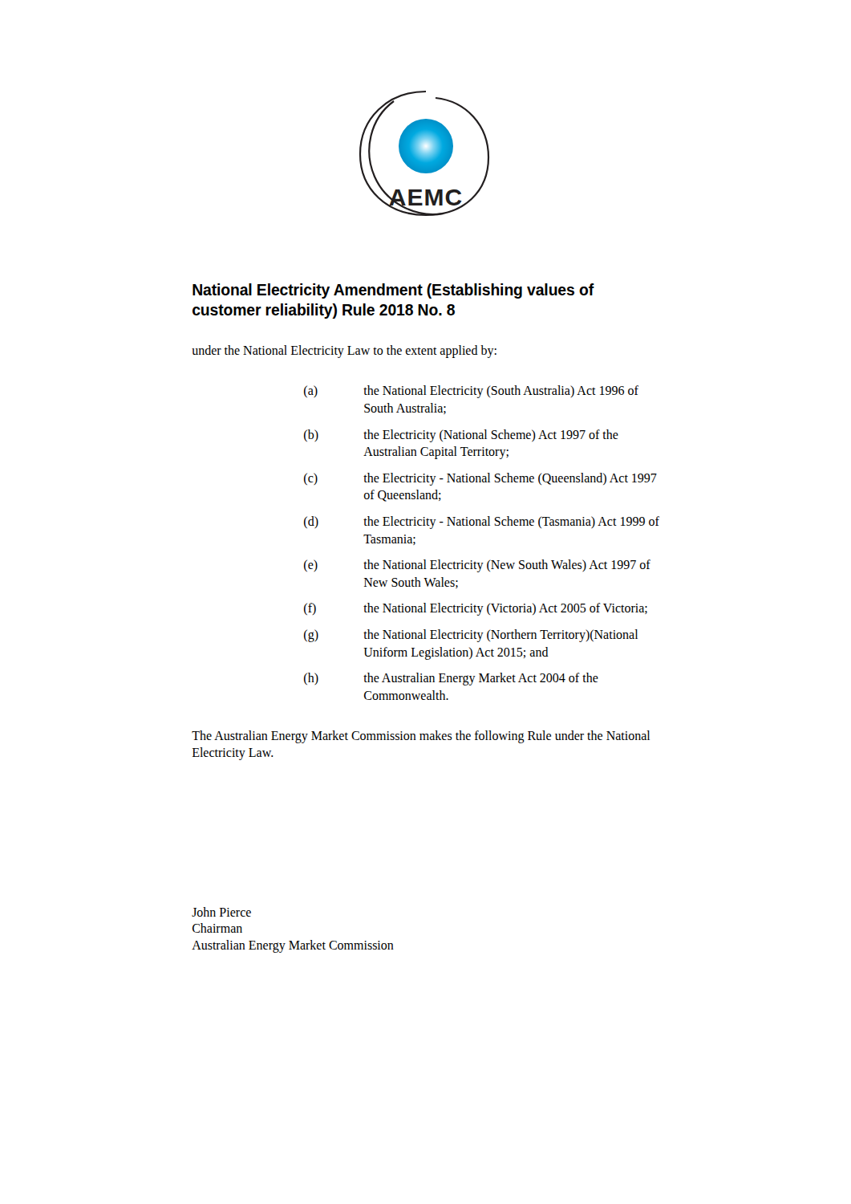AEMC
National Electricity Amendment (Establishing values of customer reliability) Rule 2018 No. 8
under the National Electricity Law to the extent applied by:
| | (a) | the National Electricity (South Australia) Act 1996 of South Australia; |
| | (b) | the Electricity (National Scheme) Act 1997 of the Australian Capital Territory; |
| | (c) | the Electricity - National Scheme (Queensland) Act 1997 of Queensland; |
| | (d) | the Electricity - National Scheme (Tasmania) Act 1999 of Tasmania; |
| | (e) | the National Electricity (New South Wales) Act 1997 of New South Wales; |
| | (f) | the National Electricity (Victoria) Act 2005 of Victoria; |
| | (g) | the National Electricity (Northern Territory)(National Uniform Legislation) Act 2015; and |
| | (h) | the Australian Energy Market Act 2004 of the Commonwealth. |
The Australian Energy Market Commission makes the following Rule under the National Electricity Law.
John Pierce
Chairman
Australian Energy Market Commission